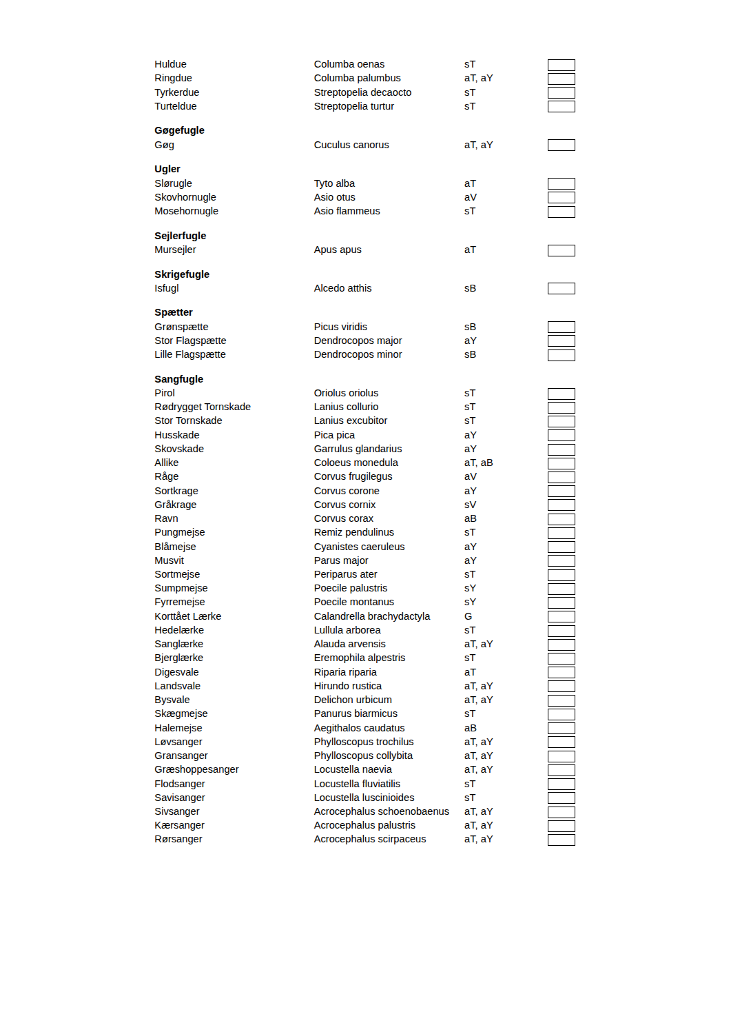| Huldue | Columba oenas | sT | |
| Ringdue | Columba palumbus | aT, aY | |
| Tyrkerdue | Streptopelia decaocto | sT | |
| Turteldue | Streptopelia turtur | sT | |
| Gøgefugle |
| Gøg | Cuculus canorus | aT, aY | |
| Ugler |
| Slørugle | Tyto alba | aT | |
| Skovhornugle | Asio otus | aV | |
| Mosehornugle | Asio flammeus | sT | |
| Sejlerfugle |
| Mursejler | Apus apus | aT | |
| Skrigefugle |
| Isfugl | Alcedo atthis | sB | |
| Spætter |
| Grønspætte | Picus viridis | sB | |
| Stor Flagspætte | Dendrocopos major | aY | |
| Lille Flagspætte | Dendrocopos minor | sB | |
| Sangfugle |
| Pirol | Oriolus oriolus | sT | |
| Rødrygget Tornskade | Lanius collurio | sT | |
| Stor Tornskade | Lanius excubitor | sT | |
| Husskade | Pica pica | aY | |
| Skovskade | Garrulus glandarius | aY | |
| Allike | Coloeus monedula | aT, aB | |
| Råge | Corvus frugilegus | aV | |
| Sortkrage | Corvus corone | aY | |
| Gråkrage | Corvus cornix | sV | |
| Ravn | Corvus corax | aB | |
| Pungmejse | Remiz pendulinus | sT | |
| Blåmejse | Cyanistes caeruleus | aY | |
| Musvit | Parus major | aY | |
| Sortmejse | Periparus ater | sT | |
| Sumpmejse | Poecile palustris | sY | |
| Fyrremejse | Poecile montanus | sY | |
| Korttået Lærke | Calandrella brachydactyla | G | |
| Hedelærke | Lullula arborea | sT | |
| Sanglærke | Alauda arvensis | aT, aY | |
| Bjerglærke | Eremophila alpestris | sT | |
| Digesvale | Riparia riparia | aT | |
| Landsvale | Hirundo rustica | aT, aY | |
| Bysvale | Delichon urbicum | aT, aY | |
| Skægmejse | Panurus biarmicus | sT | |
| Halemejse | Aegithalos caudatus | aB | |
| Løvsanger | Phylloscopus trochilus | aT, aY | |
| Gransanger | Phylloscopus collybita | aT, aY | |
| Græshoppesanger | Locustella naevia | aT, aY | |
| Flodsanger | Locustella fluviatilis | sT | |
| Savisanger | Locustella luscinioides | sT | |
| Sivsanger | Acrocephalus schoenobaenus | aT, aY | |
| Kærsanger | Acrocephalus palustris | aT, aY | |
| Rørsanger | Acrocephalus scirpaceus | aT, aY | |